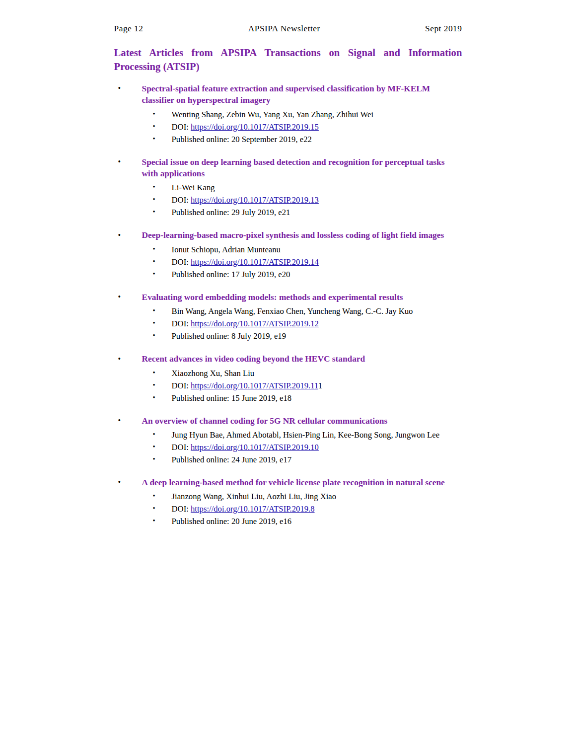Page 12
APSIPA Newsletter
Sept 2019
Latest Articles from APSIPA Transactions on Signal and Information Processing (ATSIP)
Spectral-spatial feature extraction and supervised classification by MF-KELM classifier on hyperspectral imagery
Wenting Shang, Zebin Wu, Yang Xu, Yan Zhang, Zhihui Wei
DOI: https://doi.org/10.1017/ATSIP.2019.15
Published online: 20 September 2019, e22
Special issue on deep learning based detection and recognition for perceptual tasks with applications
Li-Wei Kang
DOI: https://doi.org/10.1017/ATSIP.2019.13
Published online: 29 July 2019, e21
Deep-learning-based macro-pixel synthesis and lossless coding of light field images
Ionut Schiopu, Adrian Munteanu
DOI: https://doi.org/10.1017/ATSIP.2019.14
Published online: 17 July 2019, e20
Evaluating word embedding models: methods and experimental results
Bin Wang, Angela Wang, Fenxiao Chen, Yuncheng Wang, C.-C. Jay Kuo
DOI: https://doi.org/10.1017/ATSIP.2019.12
Published online: 8 July 2019, e19
Recent advances in video coding beyond the HEVC standard
Xiaozhong Xu, Shan Liu
DOI: https://doi.org/10.1017/ATSIP.2019.111
Published online: 15 June 2019, e18
An overview of channel coding for 5G NR cellular communications
Jung Hyun Bae, Ahmed Abotabl, Hsien-Ping Lin, Kee-Bong Song, Jungwon Lee
DOI: https://doi.org/10.1017/ATSIP.2019.10
Published online: 24 June 2019, e17
A deep learning-based method for vehicle license plate recognition in natural scene
Jianzong Wang, Xinhui Liu, Aozhi Liu, Jing Xiao
DOI: https://doi.org/10.1017/ATSIP.2019.8
Published online: 20 June 2019, e16